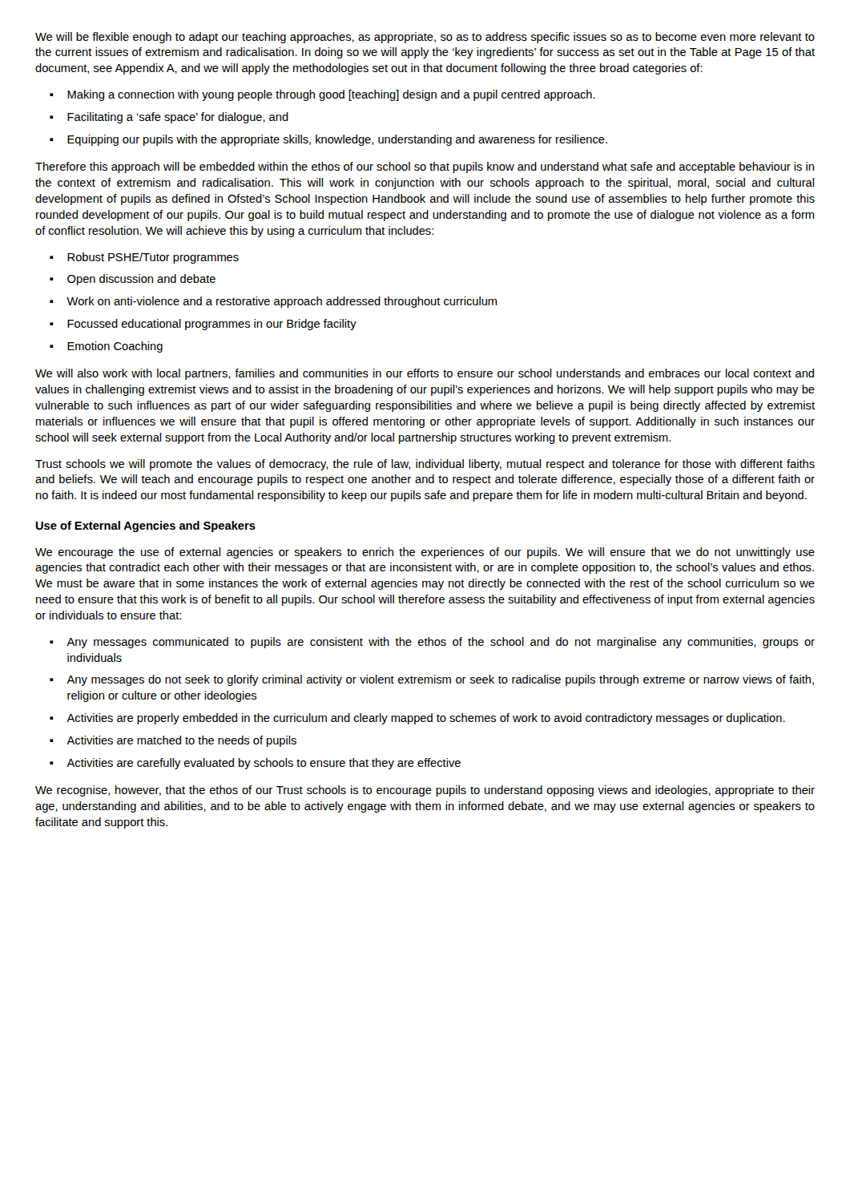We will be flexible enough to adapt our teaching approaches, as appropriate, so as to address specific issues so as to become even more relevant to the current issues of extremism and radicalisation. In doing so we will apply the ‘key ingredients’ for success as set out in the Table at Page 15 of that document, see Appendix A, and we will apply the methodologies set out in that document following the three broad categories of:
Making a connection with young people through good [teaching] design and a pupil centred approach.
Facilitating a ‘safe space’ for dialogue, and
Equipping our pupils with the appropriate skills, knowledge, understanding and awareness for resilience.
Therefore this approach will be embedded within the ethos of our school so that pupils know and understand what safe and acceptable behaviour is in the context of extremism and radicalisation. This will work in conjunction with our schools approach to the spiritual, moral, social and cultural development of pupils as defined in Ofsted’s School Inspection Handbook and will include the sound use of assemblies to help further promote this rounded development of our pupils. Our goal is to build mutual respect and understanding and to promote the use of dialogue not violence as a form of conflict resolution. We will achieve this by using a curriculum that includes:
Robust PSHE/Tutor programmes
Open discussion and debate
Work on anti-violence and a restorative approach addressed throughout curriculum
Focussed educational programmes in our Bridge facility
Emotion Coaching
We will also work with local partners, families and communities in our efforts to ensure our school understands and embraces our local context and values in challenging extremist views and to assist in the broadening of our pupil’s experiences and horizons. We will help support pupils who may be vulnerable to such influences as part of our wider safeguarding responsibilities and where we believe a pupil is being directly affected by extremist materials or influences we will ensure that that pupil is offered mentoring or other appropriate levels of support. Additionally in such instances our school will seek external support from the Local Authority and/or local partnership structures working to prevent extremism.
Trust schools we will promote the values of democracy, the rule of law, individual liberty, mutual respect and tolerance for those with different faiths and beliefs. We will teach and encourage pupils to respect one another and to respect and tolerate difference, especially those of a different faith or no faith. It is indeed our most fundamental responsibility to keep our pupils safe and prepare them for life in modern multi-cultural Britain and beyond.
Use of External Agencies and Speakers
We encourage the use of external agencies or speakers to enrich the experiences of our pupils. We will ensure that we do not unwittingly use agencies that contradict each other with their messages or that are inconsistent with, or are in complete opposition to, the school’s values and ethos. We must be aware that in some instances the work of external agencies may not directly be connected with the rest of the school curriculum so we need to ensure that this work is of benefit to all pupils. Our school will therefore assess the suitability and effectiveness of input from external agencies or individuals to ensure that:
Any messages communicated to pupils are consistent with the ethos of the school and do not marginalise any communities, groups or individuals
Any messages do not seek to glorify criminal activity or violent extremism or seek to radicalise pupils through extreme or narrow views of faith, religion or culture or other ideologies
Activities are properly embedded in the curriculum and clearly mapped to schemes of work to avoid contradictory messages or duplication.
Activities are matched to the needs of pupils
Activities are carefully evaluated by schools to ensure that they are effective
We recognise, however, that the ethos of our Trust schools is to encourage pupils to understand opposing views and ideologies, appropriate to their age, understanding and abilities, and to be able to actively engage with them in informed debate, and we may use external agencies or speakers to facilitate and support this.